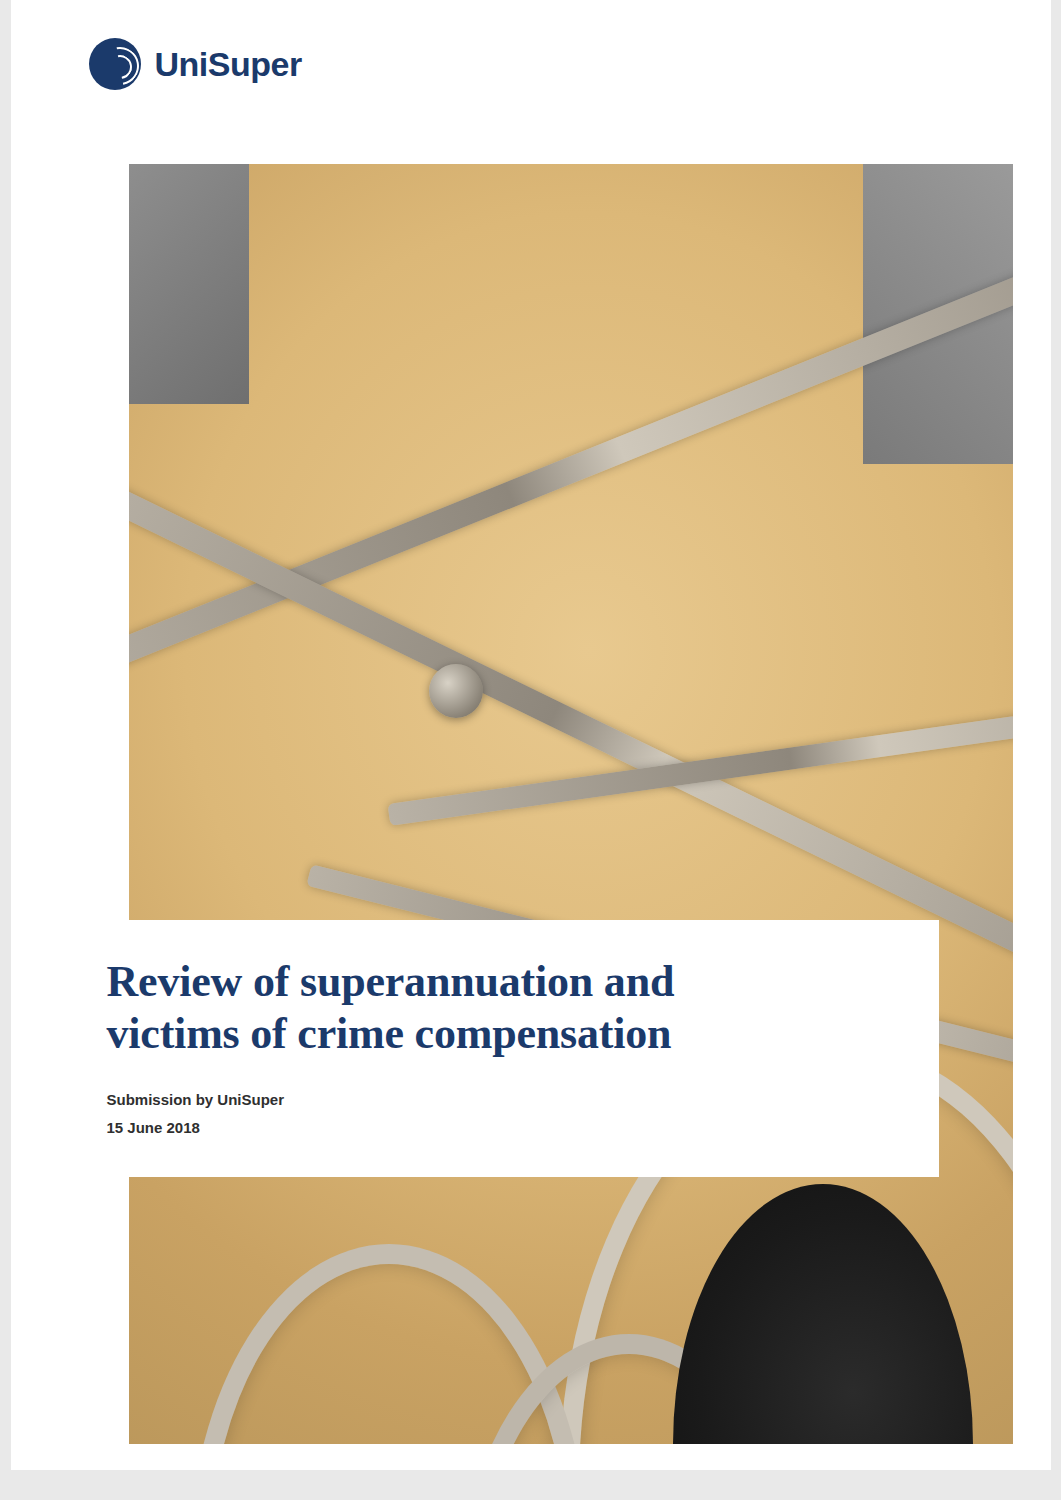UniSuper
Review of superannuation and
victims of crime compensation
Submission by UniSuper 15 June 2018